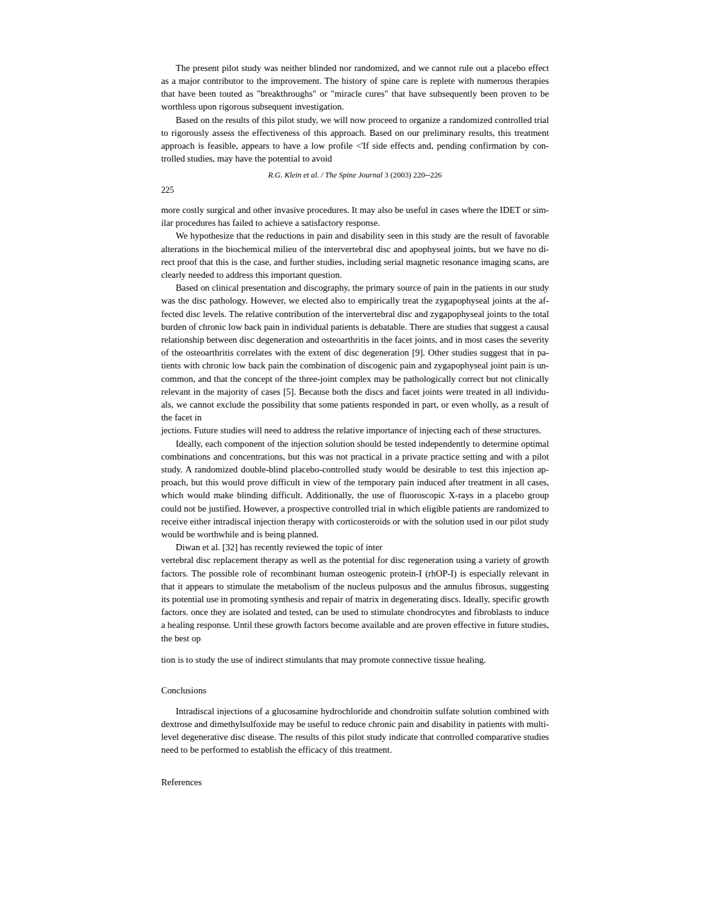The present pilot study was neither blinded nor randomized, and we cannot rule out a placebo effect as a major contributor to the improvement. The history of spine care is replete with numerous therapies that have been touted as "breakthroughs" or "miracle cures" that have subsequently been proven to be worthless upon rigorous subsequent investigation.
Based on the results of this pilot study, we will now proceed to organize a randomized controlled trial to rigorously assess the effectiveness of this approach. Based on our preliminary results, this treatment approach is feasible, appears to have a low profile <'If side effects and, pending confirmation by controlled studies, may have the potential to avoid
R.G. Klein et al. / The Spine Journal 3 (2003) 220--226
225
more costly surgical and other invasive procedures. It may also be useful in cases where the IDET or similar procedures has failed to achieve a satisfactory response.
We hypothesize that the reductions in pain and disability seen in this study are the result of favorable alterations in the biochemical milieu of the intervertebral disc and apophyseal joints, but we have no direct proof that this is the case, and further studies, including serial magnetic resonance imaging scans, are clearly needed to address this important question.
Based on clinical presentation and discography, the primary source of pain in the patients in our study was the disc pathology. However, we elected also to empirically treat the zygapophyseal joints at the affected disc levels. The relative contribution of the intervertebral disc and zygapophyseal joints to the total burden of chronic low back pain in individual patients is debatable. There are studies that suggest a causal relationship between disc degeneration and osteoarthritis in the facet joints, and in most cases the severity of the osteoarthritis correlates with the extent of disc degeneration [9]. Other studies suggest that in patients with chronic low back pain the combination of discogenic pain and zygapophyseal joint pain is uncommon, and that the concept of the three-joint complex may be pathologically correct but not clinically relevant in the majority of cases [5]. Because both the discs and facet joints were treated in all individuals, we cannot exclude the possibility that some patients responded in part, or even wholly, as a result of the facet in
jections. Future studies will need to address the relative importance of injecting each of these structures.
Ideally, each component of the injection solution should be tested independently to determine optimal combinations and concentrations, but this was not practical in a private practice setting and with a pilot study. A randomized double-blind placebo-controlled study would be desirable to test this injection approach, but this would prove difficult in view of the temporary pain induced after treatment in all cases, which would make blinding difficult. Additionally, the use of fluoroscopic X-rays in a placebo group could not be justified. However, a prospective controlled trial in which eligible patients are randomized to receive either intradiscal injection therapy with corticosteroids or with the solution used in our pilot study would be worthwhile and is being planned.
Diwan et al. [32] has recently reviewed the topic of inter
vertebral disc replacement therapy as well as the potential for disc regeneration using a variety of growth factors. The possible role of recombinant human osteogenic protein-I (rhOP-I) is especially relevant in that it appears to stimulate the metabolism of the nucleus pulposus and the annulus fibrosus, suggesting its potential use in promoting synthesis and repair of matrix in degenerating discs. Ideally, specific growth factors. once they are isolated and tested, can be used to stimulate chondrocytes and fibroblasts to induce a healing response. Until these growth factors become available and are proven effective in future studies, the best op
tion is to study the use of indirect stimulants that may promote connective tissue healing.
Conclusions
Intradiscal injections of a glucosamine hydrochloride and chondroitin sulfate solution combined with dextrose and dimethylsulfoxide may be useful to reduce chronic pain and disability in patients with multilevel degenerative disc disease. The results of this pilot study indicate that controlled comparative studies need to be performed to establish the efficacy of this treatment.
References